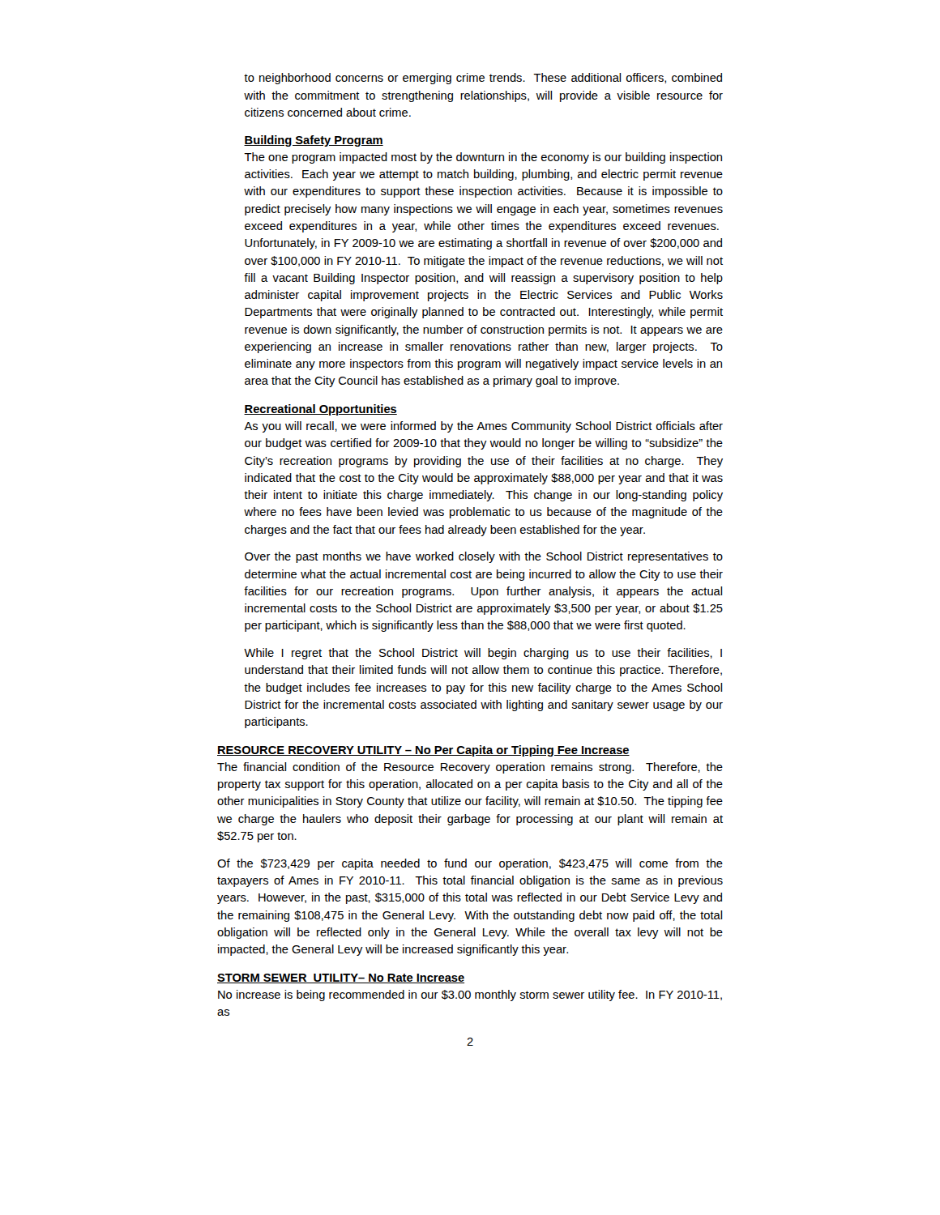to neighborhood concerns or emerging crime trends. These additional officers, combined with the commitment to strengthening relationships, will provide a visible resource for citizens concerned about crime.
Building Safety Program
The one program impacted most by the downturn in the economy is our building inspection activities. Each year we attempt to match building, plumbing, and electric permit revenue with our expenditures to support these inspection activities. Because it is impossible to predict precisely how many inspections we will engage in each year, sometimes revenues exceed expenditures in a year, while other times the expenditures exceed revenues. Unfortunately, in FY 2009-10 we are estimating a shortfall in revenue of over $200,000 and over $100,000 in FY 2010-11. To mitigate the impact of the revenue reductions, we will not fill a vacant Building Inspector position, and will reassign a supervisory position to help administer capital improvement projects in the Electric Services and Public Works Departments that were originally planned to be contracted out. Interestingly, while permit revenue is down significantly, the number of construction permits is not. It appears we are experiencing an increase in smaller renovations rather than new, larger projects. To eliminate any more inspectors from this program will negatively impact service levels in an area that the City Council has established as a primary goal to improve.
Recreational Opportunities
As you will recall, we were informed by the Ames Community School District officials after our budget was certified for 2009-10 that they would no longer be willing to “subsidize” the City’s recreation programs by providing the use of their facilities at no charge. They indicated that the cost to the City would be approximately $88,000 per year and that it was their intent to initiate this charge immediately. This change in our long-standing policy where no fees have been levied was problematic to us because of the magnitude of the charges and the fact that our fees had already been established for the year.
Over the past months we have worked closely with the School District representatives to determine what the actual incremental cost are being incurred to allow the City to use their facilities for our recreation programs. Upon further analysis, it appears the actual incremental costs to the School District are approximately $3,500 per year, or about $1.25 per participant, which is significantly less than the $88,000 that we were first quoted.
While I regret that the School District will begin charging us to use their facilities, I understand that their limited funds will not allow them to continue this practice. Therefore, the budget includes fee increases to pay for this new facility charge to the Ames School District for the incremental costs associated with lighting and sanitary sewer usage by our participants.
RESOURCE RECOVERY UTILITY – No Per Capita or Tipping Fee Increase
The financial condition of the Resource Recovery operation remains strong. Therefore, the property tax support for this operation, allocated on a per capita basis to the City and all of the other municipalities in Story County that utilize our facility, will remain at $10.50. The tipping fee we charge the haulers who deposit their garbage for processing at our plant will remain at $52.75 per ton.
Of the $723,429 per capita needed to fund our operation, $423,475 will come from the taxpayers of Ames in FY 2010-11. This total financial obligation is the same as in previous years. However, in the past, $315,000 of this total was reflected in our Debt Service Levy and the remaining $108,475 in the General Levy. With the outstanding debt now paid off, the total obligation will be reflected only in the General Levy. While the overall tax levy will not be impacted, the General Levy will be increased significantly this year.
STORM SEWER UTILITY– No Rate Increase
No increase is being recommended in our $3.00 monthly storm sewer utility fee. In FY 2010-11, as
2